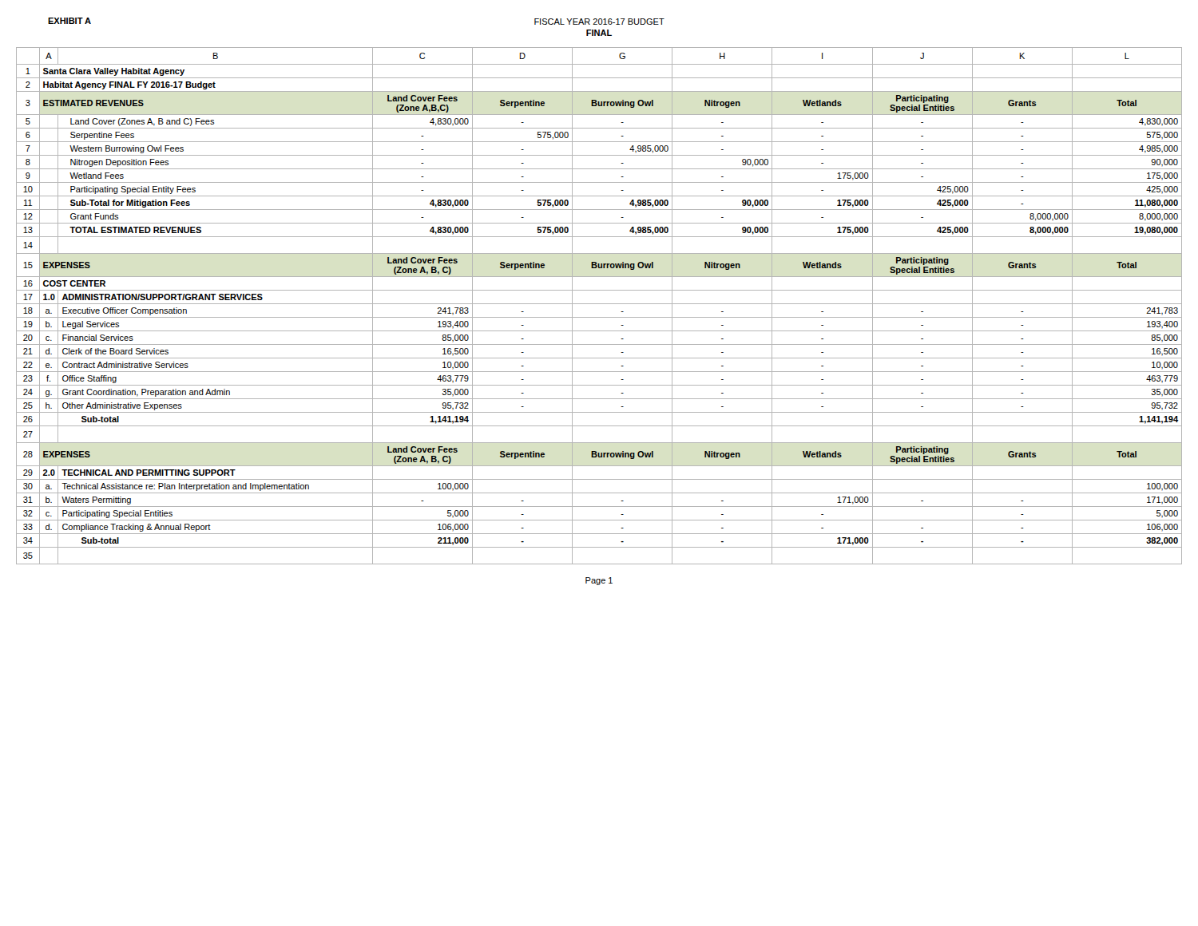EXHIBIT A
FISCAL YEAR 2016-17 BUDGET
FINAL
| | A | B | C | D | G | H | I | J | K | L |
| 1 | Santa Clara Valley Habitat Agency | | | | | | | | |
| 2 | Habitat Agency FINAL FY 2016-17 Budget | | | | | | | | |
| 3 | ESTIMATED REVENUES | Land Cover Fees (Zone A,B,C) | Serpentine | Burrowing Owl | Nitrogen | Wetlands | Participating Special Entities | Grants | Total |
| 5 | | Land Cover (Zones A, B and C) Fees | 4,830,000 | - | - | - | - | - | - | 4,830,000 |
| 6 | | Serpentine Fees | - | 575,000 | - | - | - | - | - | 575,000 |
| 7 | | Western Burrowing Owl Fees | - | - | 4,985,000 | - | - | - | - | 4,985,000 |
| 8 | | Nitrogen Deposition Fees | - | - | - | 90,000 | - | - | - | 90,000 |
| 9 | | Wetland Fees | - | - | - | - | 175,000 | - | - | 175,000 |
| 10 | | Participating Special Entity Fees | - | - | - | - | - | 425,000 | - | 425,000 |
| 11 | | Sub-Total for Mitigation Fees | 4,830,000 | 575,000 | 4,985,000 | 90,000 | 175,000 | 425,000 | - | 11,080,000 |
| 12 | | Grant Funds | - | - | - | - | - | - | 8,000,000 | 8,000,000 |
| 13 | | TOTAL ESTIMATED REVENUES | 4,830,000 | 575,000 | 4,985,000 | 90,000 | 175,000 | 425,000 | 8,000,000 | 19,080,000 |
| 14 | | | | | | | | | | |
| 15 | EXPENSES | Land Cover Fees (Zone A, B, C) | Serpentine | Burrowing Owl | Nitrogen | Wetlands | Participating Special Entities | Grants | Total |
| 16 | COST CENTER | | | | | | | | |
| 17 | 1.0 | ADMINISTRATION/SUPPORT/GRANT SERVICES | | | | | | | | |
| 18 | a. | Executive Officer Compensation | 241,783 | - | - | - | - | - | - | 241,783 |
| 19 | b. | Legal Services | 193,400 | - | - | - | - | - | - | 193,400 |
| 20 | c. | Financial Services | 85,000 | - | - | - | - | - | - | 85,000 |
| 21 | d. | Clerk of the Board Services | 16,500 | - | - | - | - | - | - | 16,500 |
| 22 | e. | Contract Administrative Services | 10,000 | - | - | - | - | - | - | 10,000 |
| 23 | f. | Office Staffing | 463,779 | - | - | - | - | - | - | 463,779 |
| 24 | g. | Grant Coordination, Preparation and Admin | 35,000 | - | - | - | - | - | - | 35,000 |
| 25 | h. | Other Administrative Expenses | 95,732 | - | - | - | - | - | - | 95,732 |
| 26 | | Sub-total | 1,141,194 | | | | | | | 1,141,194 |
| 27 | | | | | | | | | | |
| 28 | EXPENSES | Land Cover Fees (Zone A, B, C) | Serpentine | Burrowing Owl | Nitrogen | Wetlands | Participating Special Entities | Grants | Total |
| 29 | 2.0 | TECHNICAL AND PERMITTING SUPPORT | | | | | | | | |
| 30 | a. | Technical Assistance re: Plan Interpretation and Implementation | 100,000 | | | | | | | 100,000 |
| 31 | b. | Waters Permitting | - | - | - | - | 171,000 | - | - | 171,000 |
| 32 | c. | Participating Special Entities | 5,000 | - | - | - | - | | - | 5,000 |
| 33 | d. | Compliance Tracking & Annual Report | 106,000 | - | - | - | - | - | - | 106,000 |
| 34 | | Sub-total | 211,000 | - | - | - | 171,000 | - | - | 382,000 |
| 35 | | | | | | | | | | |
Page 1